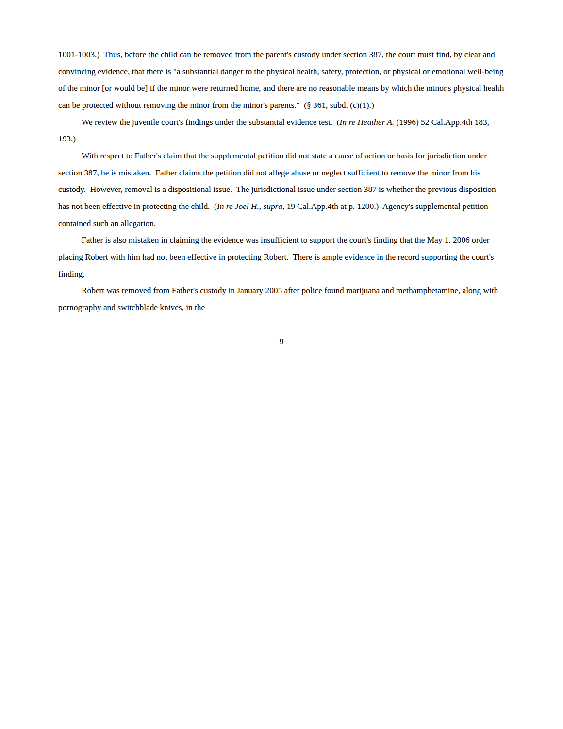1001-1003.) Thus, before the child can be removed from the parent's custody under section 387, the court must find, by clear and convincing evidence, that there is "a substantial danger to the physical health, safety, protection, or physical or emotional well-being of the minor [or would be] if the minor were returned home, and there are no reasonable means by which the minor's physical health can be protected without removing the minor from the minor's parents." (§ 361, subd. (c)(1).)
We review the juvenile court's findings under the substantial evidence test. (In re Heather A. (1996) 52 Cal.App.4th 183, 193.)
With respect to Father's claim that the supplemental petition did not state a cause of action or basis for jurisdiction under section 387, he is mistaken. Father claims the petition did not allege abuse or neglect sufficient to remove the minor from his custody. However, removal is a dispositional issue. The jurisdictional issue under section 387 is whether the previous disposition has not been effective in protecting the child. (In re Joel H., supra, 19 Cal.App.4th at p. 1200.) Agency's supplemental petition contained such an allegation.
Father is also mistaken in claiming the evidence was insufficient to support the court's finding that the May 1, 2006 order placing Robert with him had not been effective in protecting Robert. There is ample evidence in the record supporting the court's finding.
Robert was removed from Father's custody in January 2005 after police found marijuana and methamphetamine, along with pornography and switchblade knives, in the
9